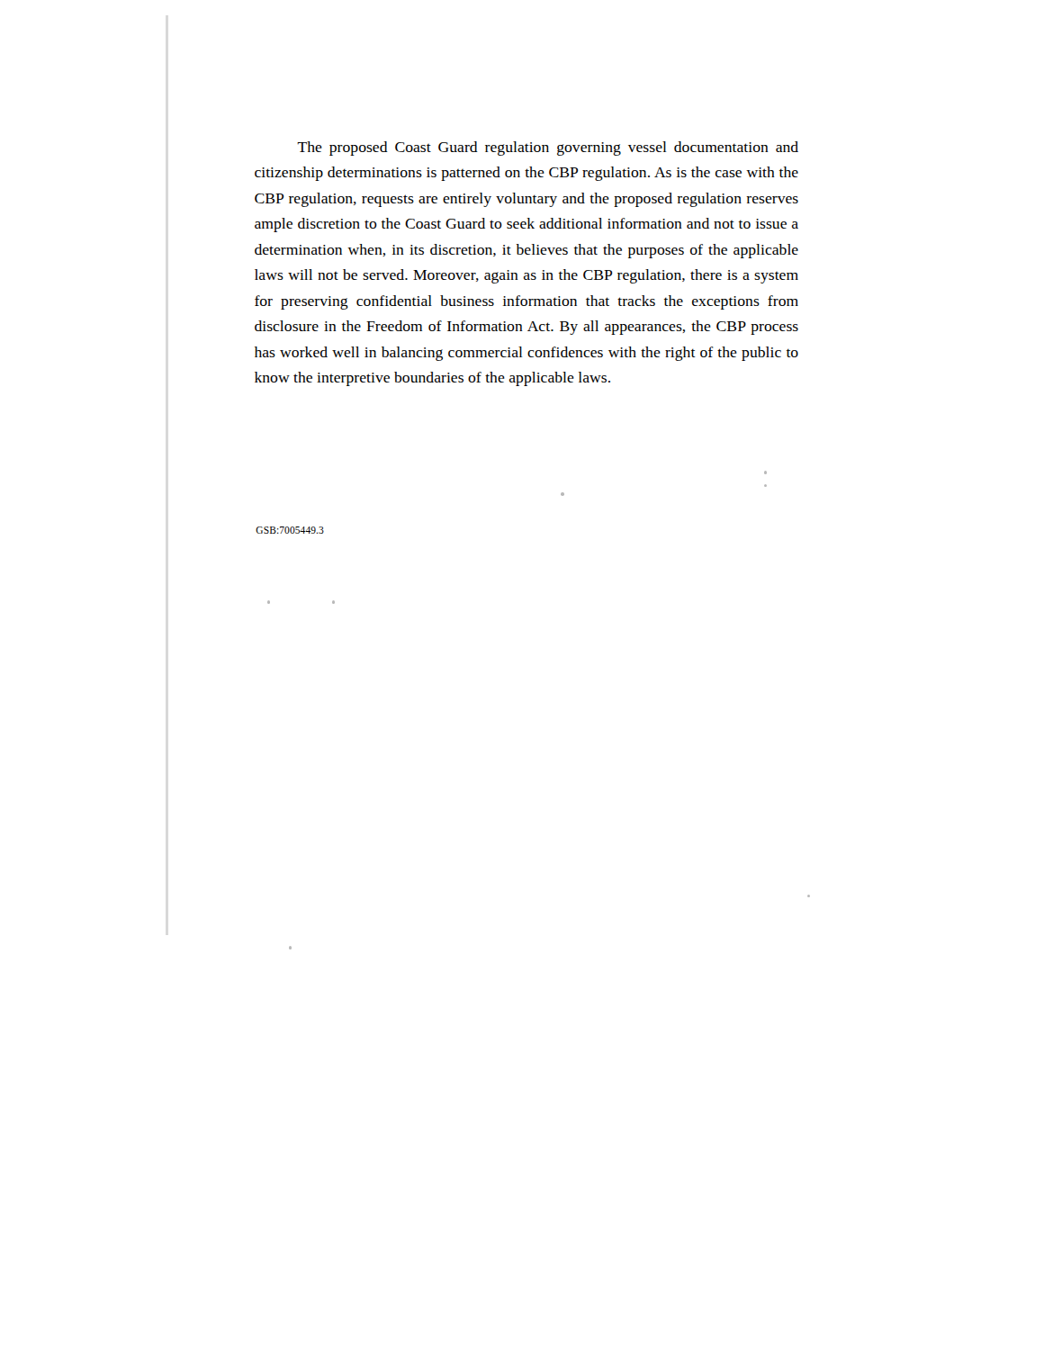The proposed Coast Guard regulation governing vessel documentation and citizenship determinations is patterned on the CBP regulation. As is the case with the CBP regulation, requests are entirely voluntary and the proposed regulation reserves ample discretion to the Coast Guard to seek additional information and not to issue a determination when, in its discretion, it believes that the purposes of the applicable laws will not be served. Moreover, again as in the CBP regulation, there is a system for preserving confidential business information that tracks the exceptions from disclosure in the Freedom of Information Act. By all appearances, the CBP process has worked well in balancing commercial confidences with the right of the public to know the interpretive boundaries of the applicable laws.
GSB:7005449.3